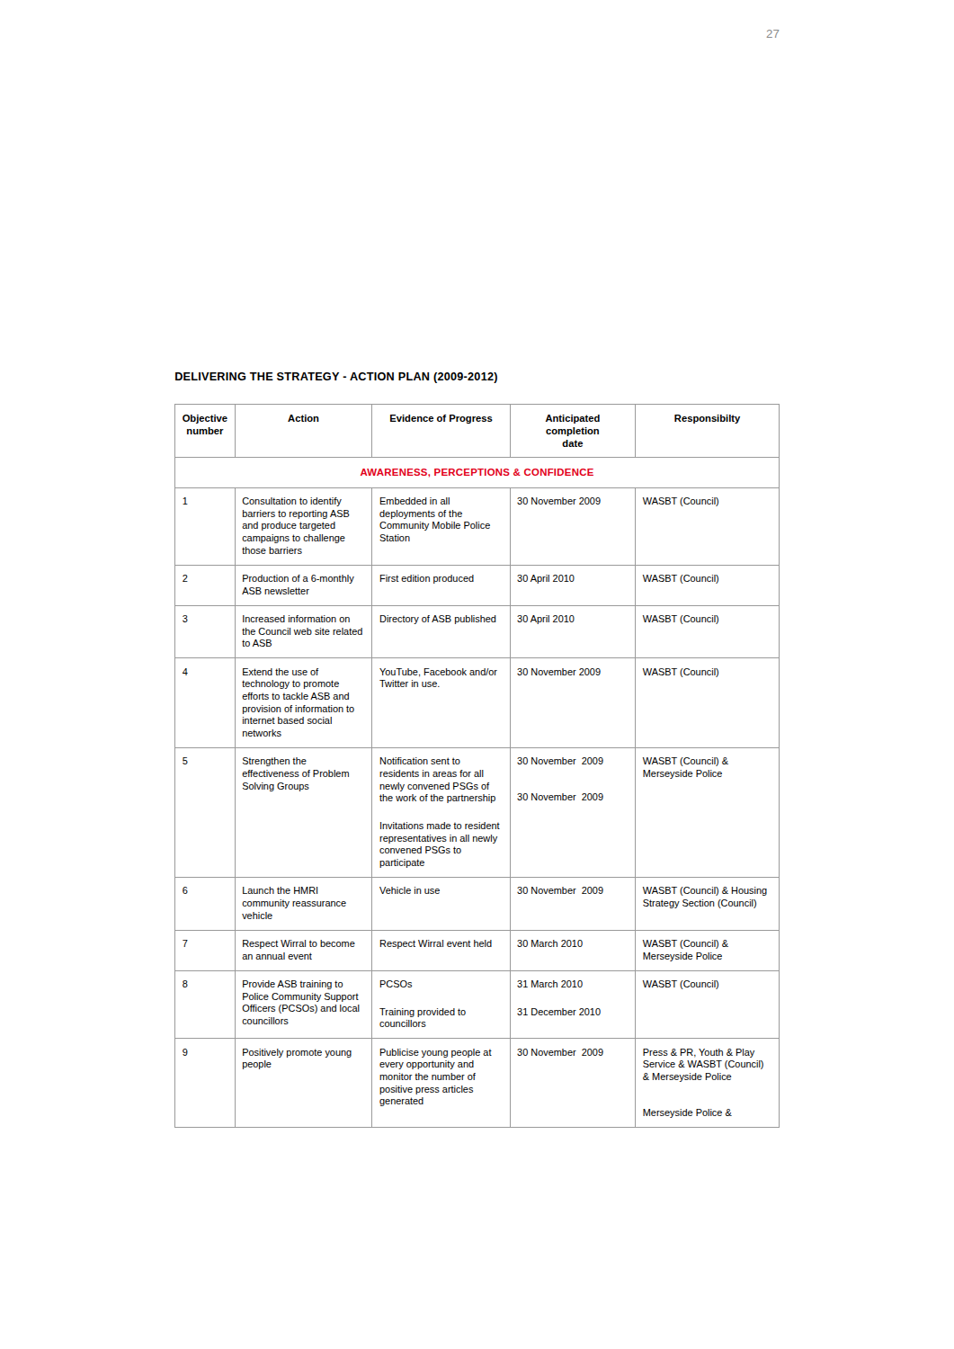27
Delivering the Strategy - Action Plan (2009-2012)
| Objective number | Action | Evidence of Progress | Anticipated completion date | Responsibilty |
| --- | --- | --- | --- | --- |
| AWARENESS, PERCEPTIONS & CONFIDENCE |
| 1 | Consultation to identify barriers to reporting ASB and produce targeted campaigns to challenge those barriers | Embedded in all deployments of the Community Mobile Police Station | 30 November 2009 | WASBT (Council) |
| 2 | Production of a 6-monthly ASB newsletter | First edition produced | 30 April 2010 | WASBT (Council) |
| 3 | Increased information on the Council web site related to ASB | Directory of ASB published | 30 April 2010 | WASBT (Council) |
| 4 | Extend the use of technology to promote efforts to tackle ASB and provision of information to internet based social networks | YouTube, Facebook and/or Twitter in use. | 30 November 2009 | WASBT (Council) |
| 5 | Strengthen the effectiveness of Problem Solving Groups | Notification sent to residents in areas for all newly convened PSGs of the work of the partnership Invitations made to resident representatives in all newly convened PSGs to participate | 30 November 2009 30 November 2009 | WASBT (Council) & Merseyside Police |
| 6 | Launch the HMRI community reassurance vehicle | Vehicle in use | 30 November 2009 | WASBT (Council) & Housing Strategy Section (Council) |
| 7 | Respect Wirral to become an annual event | Respect Wirral event held | 30 March 2010 | WASBT (Council) & Merseyside Police |
| 8 | Provide ASB training to Police Community Support Officers (PCSOs) and local councillors | PCSOs Training provided to councillors | 31 March 2010 31 December 2010 | WASBT (Council) |
| 9 | Positively promote young people | Publicise young people at every opportunity and monitor the number of positive press articles generated | 30 November 2009 | Press & PR, Youth & Play Service & WASBT (Council) & Merseyside Police Merseyside Police & |